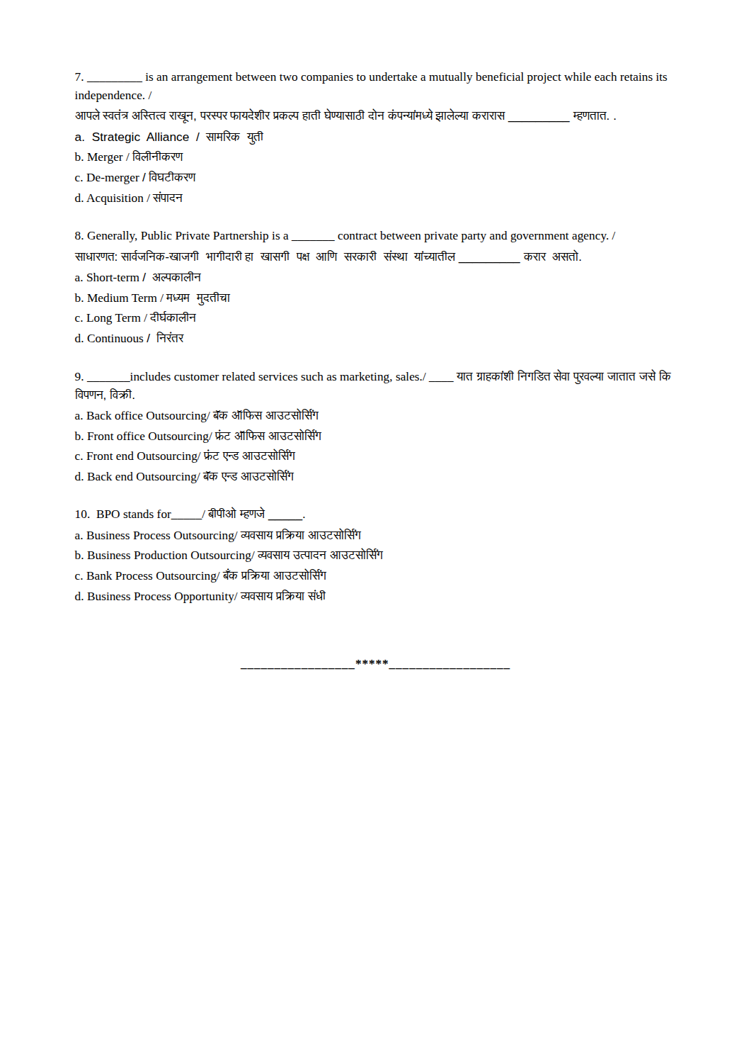7. _________ is an arrangement between two companies to undertake a mutually beneficial project while each retains its independence. /
आपले स्वतंत्र अस्तित्व राखून, परस्पर फायदेशीर प्रकल्प हाती घेण्यासाठी दोन कंपन्यांमध्ये झालेल्या करारास _________ म्हणतात. .
a. Strategic Alliance / सामरिक युती
b. Merger / विलीनीकरण
c. De-merger / विघटीकरण
d. Acquisition / संपादन
8. Generally, Public Private Partnership is a _______ contract between private party and government agency. /
साधारणत: सार्वजनिक-खाजगी भागीदारी हा खासगी पक्ष आणि सरकारी संस्था यांच्यातील _________ करार असतो.
a. Short-term / अल्पकालीन
b. Medium Term / मध्यम मुदतीचा
c. Long Term / दीर्घकालीन
d. Continuous / निरंतर
9. _______includes customer related services such as marketing, sales./ ____ यात ग्राहकांशी निगडित सेवा पुरवल्या जातात जसे कि विपणन, विक्री.
a. Back office Outsourcing/ बॅक ऑफिस आउटसोर्सिंग
b. Front office Outsourcing/ फ्रंट ऑफिस आउटसोर्सिंग
c. Front end Outsourcing/ फ्रंट एन्ड आउटसोर्सिंग
d. Back end Outsourcing/ बॅक एन्ड आउटसोर्सिंग
10. BPO stands for_____/ बीपीओ म्हणजे _____.
a. Business Process Outsourcing/ व्यवसाय प्रक्रिया आउटसोर्सिंग
b. Business Production Outsourcing/ व्यवसाय उत्पादन आउटसोर्सिंग
c. Bank Process Outsourcing/ बँक प्रक्रिया आउटसोर्सिंग
d. Business Process Opportunity/ व्यवसाय प्रक्रिया संधी
_________________*****__________________